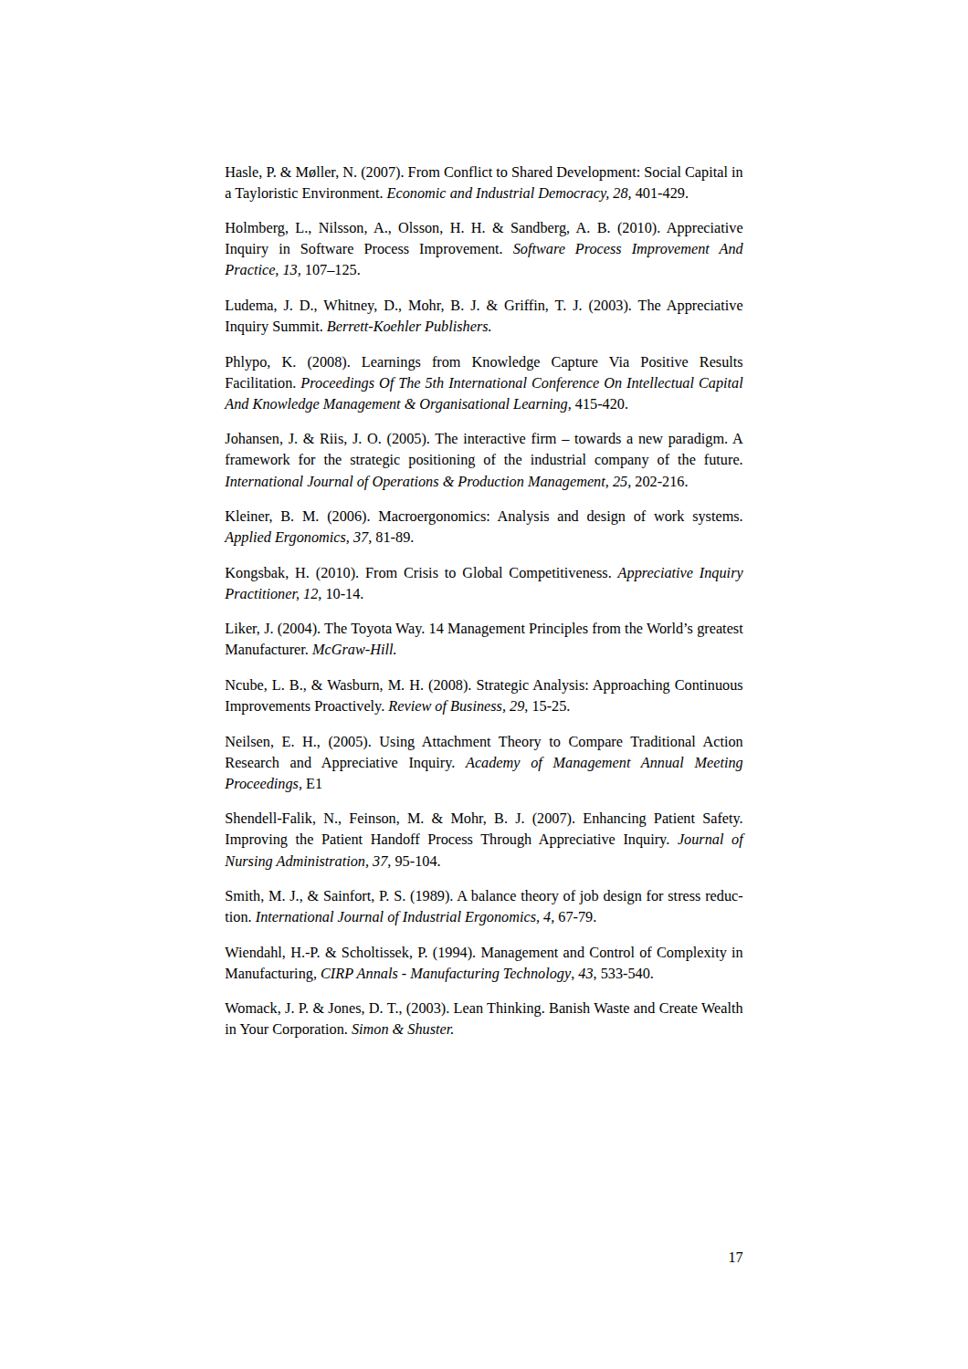Hasle, P. & Møller, N. (2007). From Conflict to Shared Development: Social Capital in a Tayloristic Environment. Economic and Industrial Democracy, 28, 401-429.
Holmberg, L., Nilsson, A., Olsson, H. H. & Sandberg, A. B. (2010). Appreciative Inquiry in Software Process Improvement. Software Process Improvement And Practice, 13, 107–125.
Ludema, J. D., Whitney, D., Mohr, B. J. & Griffin, T. J. (2003). The Appreciative Inquiry Summit. Berrett-Koehler Publishers.
Phlypo, K. (2008). Learnings from Knowledge Capture Via Positive Results Facilitation. Proceedings Of The 5th International Conference On Intellectual Capital And Knowledge Management & Organisational Learning, 415-420.
Johansen, J. & Riis, J. O. (2005). The interactive firm – towards a new paradigm. A framework for the strategic positioning of the industrial company of the future. International Journal of Operations & Production Management, 25, 202-216.
Kleiner, B. M. (2006). Macroergonomics: Analysis and design of work systems. Applied Ergonomics, 37, 81-89.
Kongsbak, H. (2010). From Crisis to Global Competitiveness. Appreciative Inquiry Practitioner, 12, 10-14.
Liker, J. (2004). The Toyota Way. 14 Management Principles from the World’s greatest Manufacturer. McGraw-Hill.
Ncube, L. B., & Wasburn, M. H. (2008). Strategic Analysis: Approaching Continuous Improvements Proactively. Review of Business, 29, 15-25.
Neilsen, E. H., (2005). Using Attachment Theory to Compare Traditional Action Research and Appreciative Inquiry. Academy of Management Annual Meeting Proceedings, E1
Shendell-Falik, N., Feinson, M. & Mohr, B. J. (2007). Enhancing Patient Safety. Improving the Patient Handoff Process Through Appreciative Inquiry. Journal of Nursing Administration, 37, 95-104.
Smith, M. J., & Sainfort, P. S. (1989). A balance theory of job design for stress reduction. International Journal of Industrial Ergonomics, 4, 67-79.
Wiendahl, H.-P. & Scholtissek, P. (1994). Management and Control of Complexity in Manufacturing, CIRP Annals - Manufacturing Technology, 43, 533-540.
Womack, J. P. & Jones, D. T., (2003). Lean Thinking. Banish Waste and Create Wealth in Your Corporation. Simon & Shuster.
17